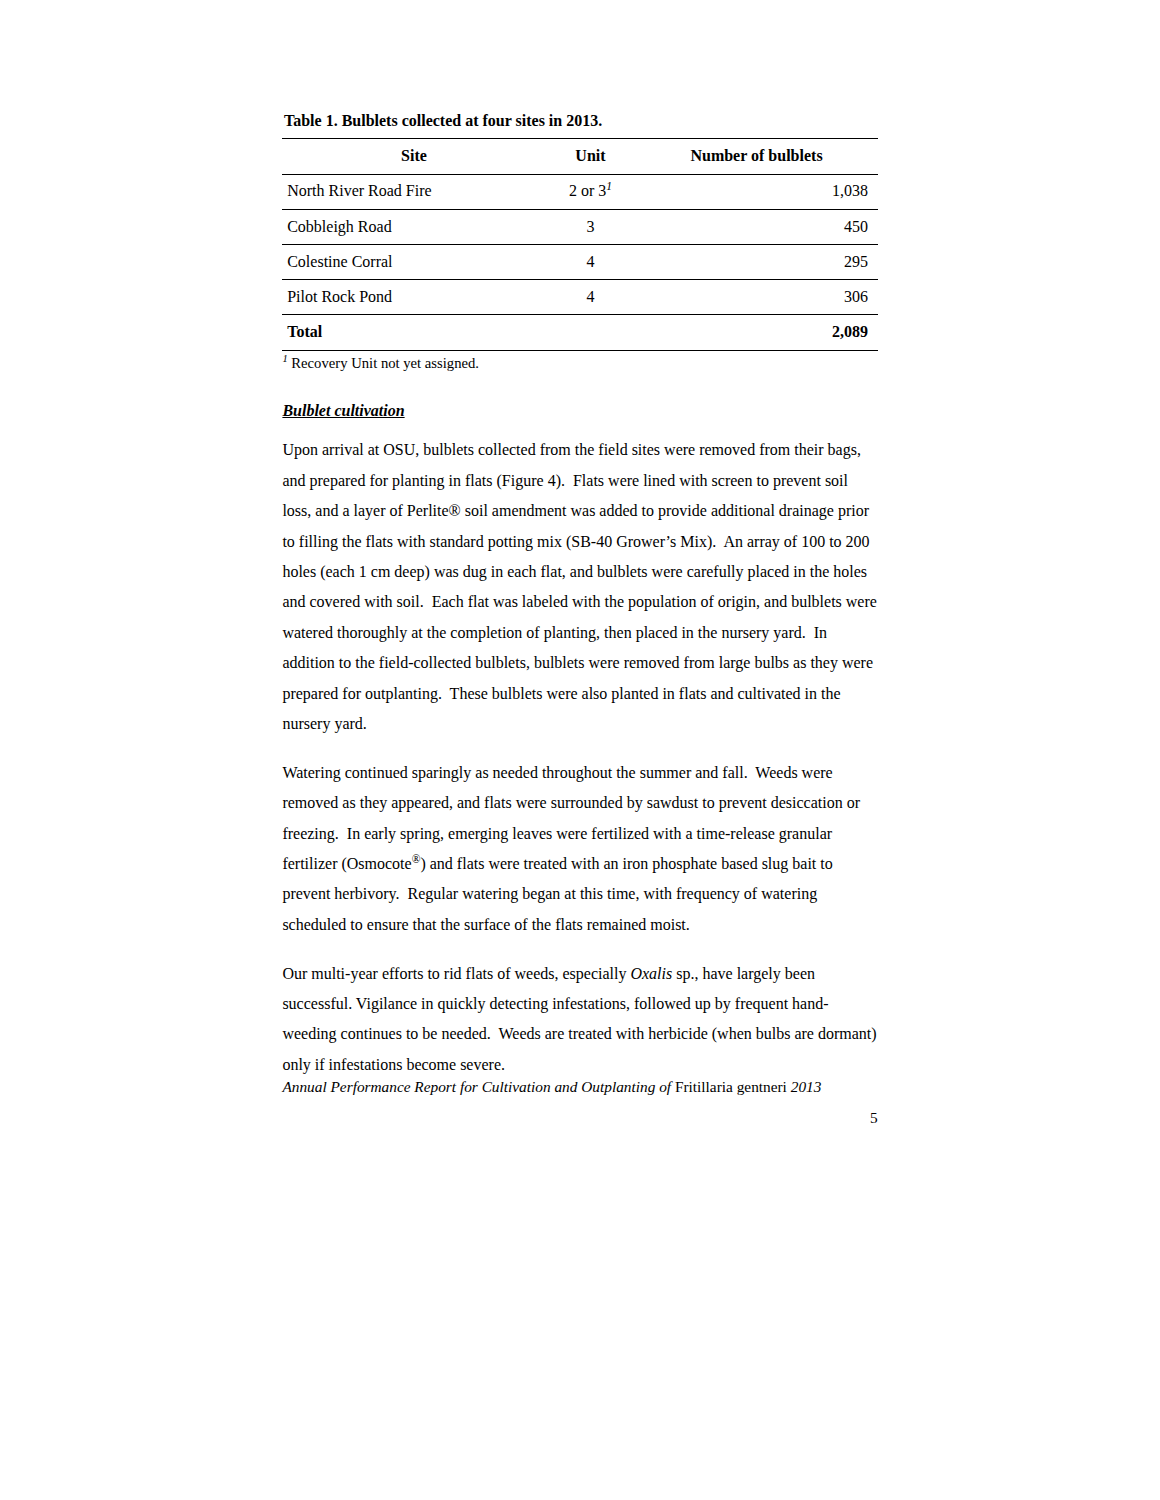Table 1. Bulblets collected at four sites in 2013.
| Site | Unit | Number of bulblets |
| --- | --- | --- |
| North River Road Fire | 2 or 3 1 | 1,038 |
| Cobbleigh Road | 3 | 450 |
| Colestine Corral | 4 | 295 |
| Pilot Rock Pond | 4 | 306 |
| Total | | 2,089 |
1 Recovery Unit not yet assigned.
Bulblet cultivation
Upon arrival at OSU, bulblets collected from the field sites were removed from their bags, and prepared for planting in flats (Figure 4). Flats were lined with screen to prevent soil loss, and a layer of Perlite® soil amendment was added to provide additional drainage prior to filling the flats with standard potting mix (SB-40 Grower’s Mix). An array of 100 to 200 holes (each 1 cm deep) was dug in each flat, and bulblets were carefully placed in the holes and covered with soil. Each flat was labeled with the population of origin, and bulblets were watered thoroughly at the completion of planting, then placed in the nursery yard. In addition to the field-collected bulblets, bulblets were removed from large bulbs as they were prepared for outplanting. These bulblets were also planted in flats and cultivated in the nursery yard.
Watering continued sparingly as needed throughout the summer and fall. Weeds were removed as they appeared, and flats were surrounded by sawdust to prevent desiccation or freezing. In early spring, emerging leaves were fertilized with a time-release granular fertilizer (Osmocote®) and flats were treated with an iron phosphate based slug bait to prevent herbivory. Regular watering began at this time, with frequency of watering scheduled to ensure that the surface of the flats remained moist.
Our multi-year efforts to rid flats of weeds, especially Oxalis sp., have largely been successful. Vigilance in quickly detecting infestations, followed up by frequent hand-weeding continues to be needed. Weeds are treated with herbicide (when bulbs are dormant) only if infestations become severe.
Annual Performance Report for Cultivation and Outplanting of Fritillaria gentneri 2013
5